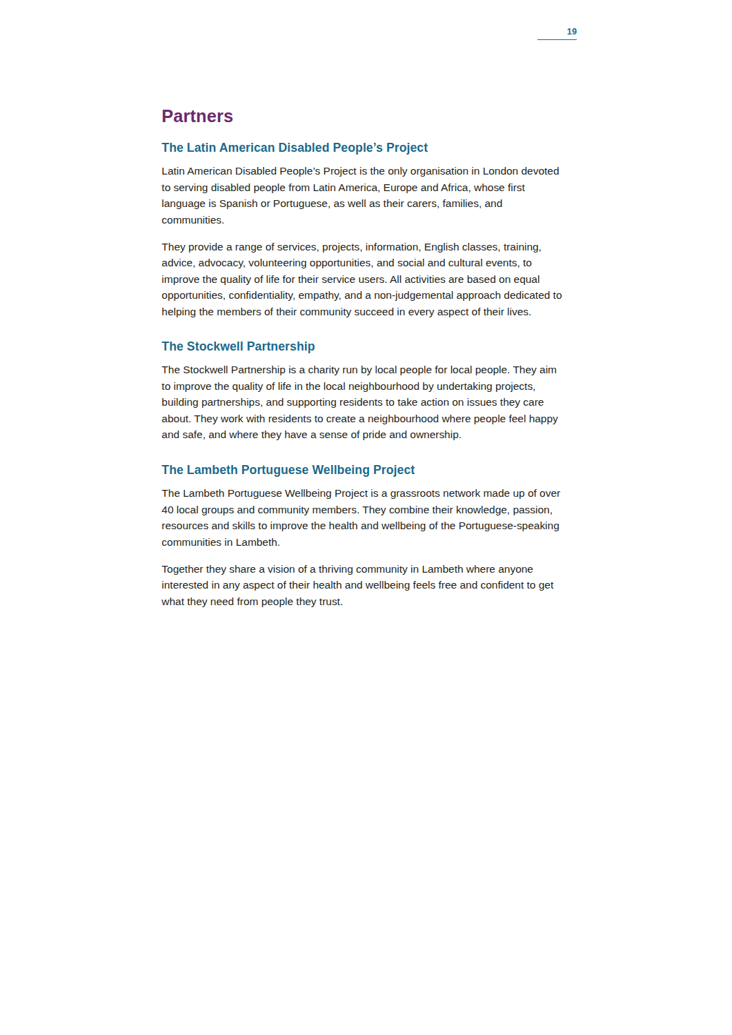19
Partners
The Latin American Disabled People’s Project
Latin American Disabled People’s Project is the only organisation in London devoted to serving disabled people from Latin America, Europe and Africa, whose first language is Spanish or Portuguese, as well as their carers, families, and communities.
They provide a range of services, projects, information, English classes, training, advice, advocacy, volunteering opportunities, and social and cultural events, to improve the quality of life for their service users. All activities are based on equal opportunities, confidentiality, empathy, and a non-judgemental approach dedicated to helping the members of their community succeed in every aspect of their lives.
The Stockwell Partnership
The Stockwell Partnership is a charity run by local people for local people. They aim to improve the quality of life in the local neighbourhood by undertaking projects, building partnerships, and supporting residents to take action on issues they care about. They work with residents to create a neighbourhood where people feel happy and safe, and where they have a sense of pride and ownership.
The Lambeth Portuguese Wellbeing Project
The Lambeth Portuguese Wellbeing Project is a grassroots network made up of over 40 local groups and community members. They combine their knowledge, passion, resources and skills to improve the health and wellbeing of the Portuguese-speaking communities in Lambeth.
Together they share a vision of a thriving community in Lambeth where anyone interested in any aspect of their health and wellbeing feels free and confident to get what they need from people they trust.